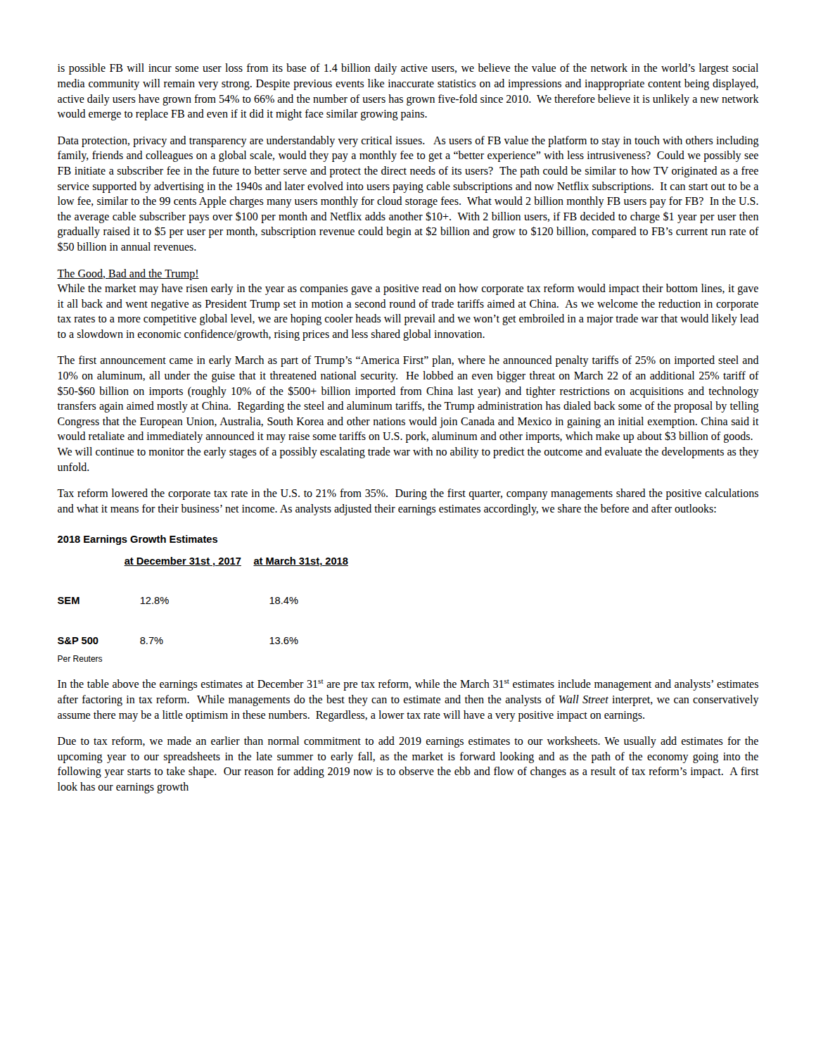is possible FB will incur some user loss from its base of 1.4 billion daily active users, we believe the value of the network in the world’s largest social media community will remain very strong. Despite previous events like inaccurate statistics on ad impressions and inappropriate content being displayed, active daily users have grown from 54% to 66% and the number of users has grown five-fold since 2010. We therefore believe it is unlikely a new network would emerge to replace FB and even if it did it might face similar growing pains.
Data protection, privacy and transparency are understandably very critical issues. As users of FB value the platform to stay in touch with others including family, friends and colleagues on a global scale, would they pay a monthly fee to get a “better experience” with less intrusiveness? Could we possibly see FB initiate a subscriber fee in the future to better serve and protect the direct needs of its users? The path could be similar to how TV originated as a free service supported by advertising in the 1940s and later evolved into users paying cable subscriptions and now Netflix subscriptions. It can start out to be a low fee, similar to the 99 cents Apple charges many users monthly for cloud storage fees. What would 2 billion monthly FB users pay for FB? In the U.S. the average cable subscriber pays over $100 per month and Netflix adds another $10+. With 2 billion users, if FB decided to charge $1 year per user then gradually raised it to $5 per user per month, subscription revenue could begin at $2 billion and grow to $120 billion, compared to FB’s current run rate of $50 billion in annual revenues.
The Good, Bad and the Trump!
While the market may have risen early in the year as companies gave a positive read on how corporate tax reform would impact their bottom lines, it gave it all back and went negative as President Trump set in motion a second round of trade tariffs aimed at China. As we welcome the reduction in corporate tax rates to a more competitive global level, we are hoping cooler heads will prevail and we won’t get embroiled in a major trade war that would likely lead to a slowdown in economic confidence/growth, rising prices and less shared global innovation.
The first announcement came in early March as part of Trump’s “America First” plan, where he announced penalty tariffs of 25% on imported steel and 10% on aluminum, all under the guise that it threatened national security. He lobbed an even bigger threat on March 22 of an additional 25% tariff of $50-$60 billion on imports (roughly 10% of the $500+ billion imported from China last year) and tighter restrictions on acquisitions and technology transfers again aimed mostly at China. Regarding the steel and aluminum tariffs, the Trump administration has dialed back some of the proposal by telling Congress that the European Union, Australia, South Korea and other nations would join Canada and Mexico in gaining an initial exemption. China said it would retaliate and immediately announced it may raise some tariffs on U.S. pork, aluminum and other imports, which make up about $3 billion of goods. We will continue to monitor the early stages of a possibly escalating trade war with no ability to predict the outcome and evaluate the developments as they unfold.
Tax reform lowered the corporate tax rate in the U.S. to 21% from 35%. During the first quarter, company managements shared the positive calculations and what it means for their business’ net income. As analysts adjusted their earnings estimates accordingly, we share the before and after outlooks:
2018 Earnings Growth Estimates
| | at December 31st , 2017 | at March 31st, 2018 |
| --- | --- | --- |
| SEM | 12.8% | 18.4% |
| S&P 500 | 8.7% | 13.6% |
Per Reuters
In the table above the earnings estimates at December 31st are pre tax reform, while the March 31st estimates include management and analysts’ estimates after factoring in tax reform. While managements do the best they can to estimate and then the analysts of Wall Street interpret, we can conservatively assume there may be a little optimism in these numbers. Regardless, a lower tax rate will have a very positive impact on earnings.
Due to tax reform, we made an earlier than normal commitment to add 2019 earnings estimates to our worksheets. We usually add estimates for the upcoming year to our spreadsheets in the late summer to early fall, as the market is forward looking and as the path of the economy going into the following year starts to take shape. Our reason for adding 2019 now is to observe the ebb and flow of changes as a result of tax reform’s impact. A first look has our earnings growth